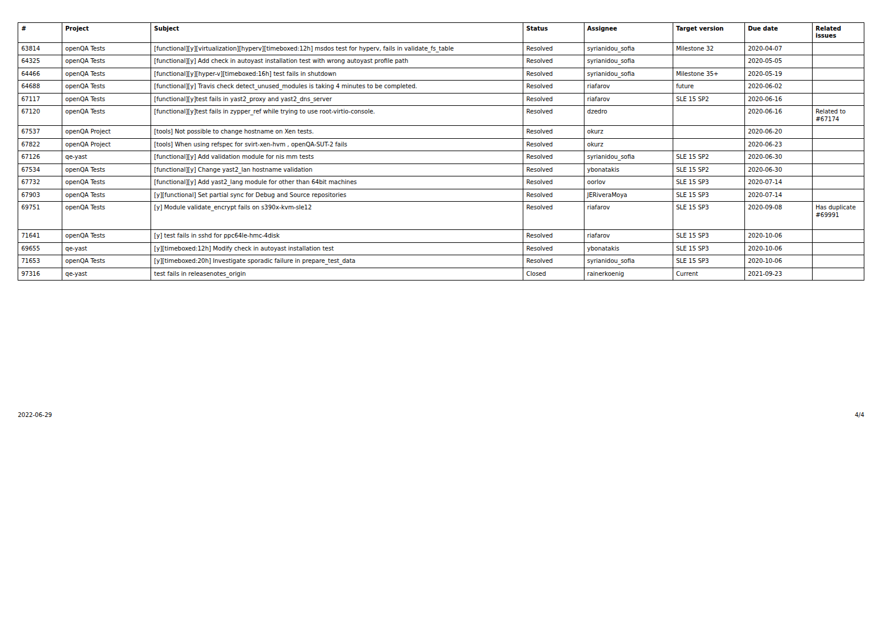| # | Project | Subject | Status | Assignee | Target version | Due date | Related issues |
| --- | --- | --- | --- | --- | --- | --- | --- |
| 63814 | openQA Tests | [functional][y][virtualization][hyperv][timeboxed:12h] msdos test for hyperv, fails in validate_fs_table | Resolved | syrianidou_sofia | Milestone 32 | 2020-04-07 | |
| 64325 | openQA Tests | [functional][y] Add check in autoyast installation test with wrong autoyast profile path | Resolved | syrianidou_sofia | | 2020-05-05 | |
| 64466 | openQA Tests | [functional][y][hyper-v][timeboxed:16h] test fails in shutdown | Resolved | syrianidou_sofia | Milestone 35+ | 2020-05-19 | |
| 64688 | openQA Tests | [functional][y] Travis check detect_unused_modules is taking 4 minutes to be completed. | Resolved | riafarov | future | 2020-06-02 | |
| 67117 | openQA Tests | [functional][y]test fails in yast2_proxy and yast2_dns_server | Resolved | riafarov | SLE 15 SP2 | 2020-06-16 | |
| 67120 | openQA Tests | [functional][y]test fails in zypper_ref while trying to use root-virtio-console. | Resolved | dzedro | | 2020-06-16 | Related to #67174 |
| 67537 | openQA Project | [tools] Not possible to change hostname on Xen tests. | Resolved | okurz | | 2020-06-20 | |
| 67822 | openQA Project | [tools] When using refspec for svirt-xen-hvm , openQA-SUT-2 fails | Resolved | okurz | | 2020-06-23 | |
| 67126 | qe-yast | [functional][y] Add validation module for nis mm tests | Resolved | syrianidou_sofia | SLE 15 SP2 | 2020-06-30 | |
| 67534 | openQA Tests | [functional][y] Change yast2_lan hostname validation | Resolved | ybonatakis | SLE 15 SP2 | 2020-06-30 | |
| 67732 | openQA Tests | [functional][y] Add yast2_lang module for other than 64bit machines | Resolved | oorlov | SLE 15 SP3 | 2020-07-14 | |
| 67903 | openQA Tests | [y][functional] Set partial sync for Debug and Source repositories | Resolved | JERiveraMoya | SLE 15 SP3 | 2020-07-14 | |
| 69751 | openQA Tests | [y] Module validate_encrypt fails on s390x-kvm-sle12 | Resolved | riafarov | SLE 15 SP3 | 2020-09-08 | Has duplicate #69991 |
| 71641 | openQA Tests | [y] test fails in sshd for ppc64le-hmc-4disk | Resolved | riafarov | SLE 15 SP3 | 2020-10-06 | |
| 69655 | qe-yast | [y][timeboxed:12h] Modify check in autoyast installation test | Resolved | ybonatakis | SLE 15 SP3 | 2020-10-06 | |
| 71653 | openQA Tests | [y][timeboxed:20h] Investigate sporadic failure in prepare_test_data | Resolved | syrianidou_sofia | SLE 15 SP3 | 2020-10-06 | |
| 97316 | qe-yast | test fails in releasenotes_origin | Closed | rainerkoenig | Current | 2021-09-23 | |
2022-06-29
4/4